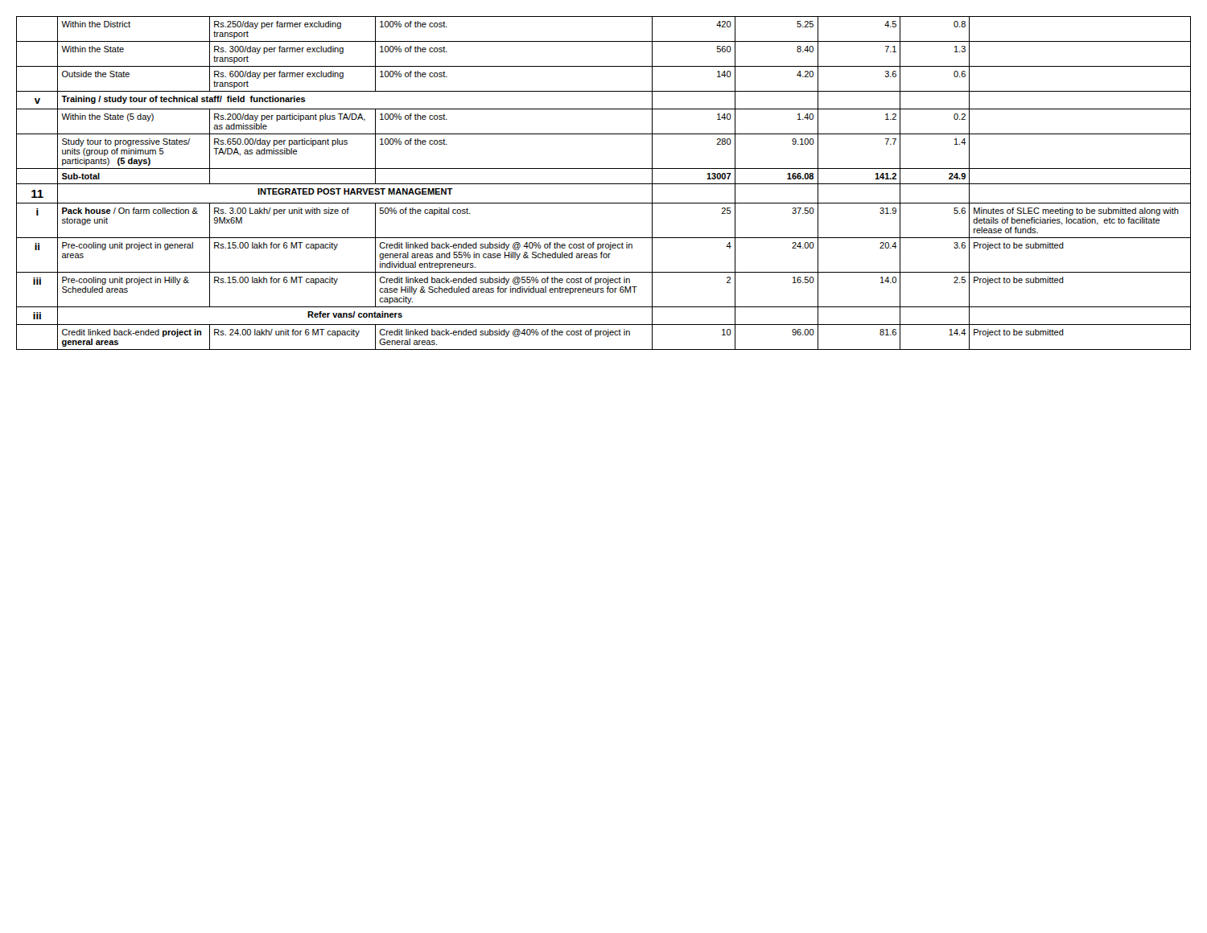| | Within the District | Rs.250/day per farmer excluding transport | 100% of the cost. | 420 | 5.25 | 4.5 | 0.8 | |
| | Within the State | Rs. 300/day per farmer excluding transport | 100% of the cost. | 560 | 8.40 | 7.1 | 1.3 | |
| | Outside the State | Rs. 600/day per farmer excluding transport | 100% of the cost. | 140 | 4.20 | 3.6 | 0.6 | |
| v | Training / study tour of technical staff/ field functionaries | | | | | |
| | Within the State (5 day) | Rs.200/day per participant plus TA/DA, as admissible | 100% of the cost. | 140 | 1.40 | 1.2 | 0.2 | |
| | Study tour to progressive States/ units (group of minimum 5 participants) (5 days) | Rs.650.00/day per participant plus TA/DA, as admissible | 100% of the cost. | 280 | 9.100 | 7.7 | 1.4 | |
| | Sub-total | | | 13007 | 166.08 | 141.2 | 24.9 | |
| 11 | INTEGRATED POST HARVEST MANAGEMENT | | | | | |
| i | Pack house / On farm collection & storage unit | Rs. 3.00 Lakh/ per unit with size of 9Mx6M | 50% of the capital cost. | 25 | 37.50 | 31.9 | 5.6 | Minutes of SLEC meeting to be submitted along with details of beneficiaries, location, etc to facilitate release of funds. |
| ii | Pre-cooling unit project in general areas | Rs.15.00 lakh for 6 MT capacity | Credit linked back-ended subsidy @ 40% of the cost of project in general areas and 55% in case Hilly & Scheduled areas for individual entrepreneurs. | 4 | 24.00 | 20.4 | 3.6 | Project to be submitted |
| iii | Pre-cooling unit project in Hilly & Scheduled areas | Rs.15.00 lakh for 6 MT capacity | Credit linked back-ended subsidy @55% of the cost of project in case Hilly & Scheduled areas for individual entrepreneurs for 6MT capacity. | 2 | 16.50 | 14.0 | 2.5 | Project to be submitted |
| iii | Refer vans/ containers | | | | | |
| | Credit linked back-ended project in general areas | Rs. 24.00 lakh/ unit for 6 MT capacity | Credit linked back-ended subsidy @40% of the cost of project in General areas. | 10 | 96.00 | 81.6 | 14.4 | Project to be submitted |